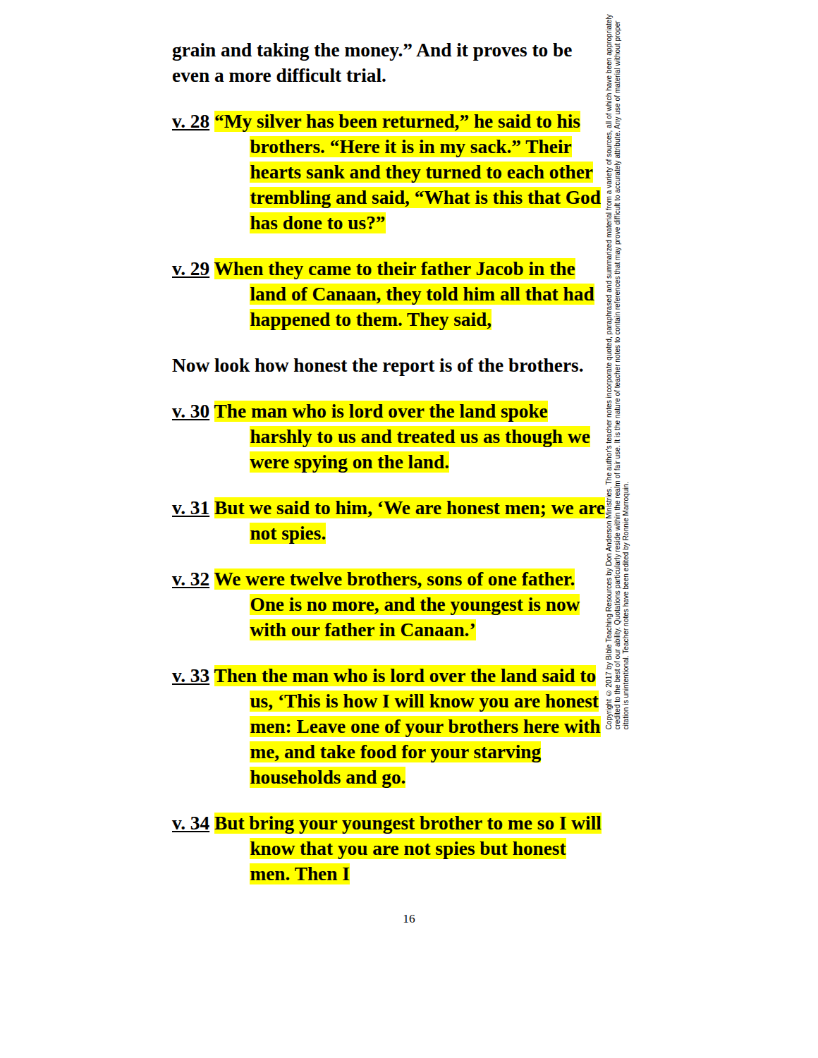Copyright © 2017 by Bible Teaching Resources by Don Anderson Ministries. The author's teacher notes incorporate quoted, paraphrased and summarized material from a variety of sources, all of which have been appropriately credited to the best of our ability. Quotations particularly reside within the realm of fair use. It is the nature of teacher notes to contain references that may prove difficult to accurately attribute. Any use of material without proper citation is unintentional. Teacher notes have been edited by Ronnie Marroquin.
grain and taking the money.” And it proves to be even a more difficult trial.
v. 28 “My silver has been returned,” he said to his brothers. “Here it is in my sack.” Their hearts sank and they turned to each other trembling and said, “What is this that God has done to us?”
v. 29 When they came to their father Jacob in the land of Canaan, they told him all that had happened to them. They said,
Now look how honest the report is of the brothers.
v. 30 The man who is lord over the land spoke harshly to us and treated us as though we were spying on the land.
v. 31 But we said to him, ‘We are honest men; we are not spies.
v. 32 We were twelve brothers, sons of one father. One is no more, and the youngest is now with our father in Canaan.’
v. 33 Then the man who is lord over the land said to us, ‘This is how I will know you are honest men: Leave one of your brothers here with me, and take food for your starving households and go.
v. 34 But bring your youngest brother to me so I will know that you are not spies but honest men. Then I
16